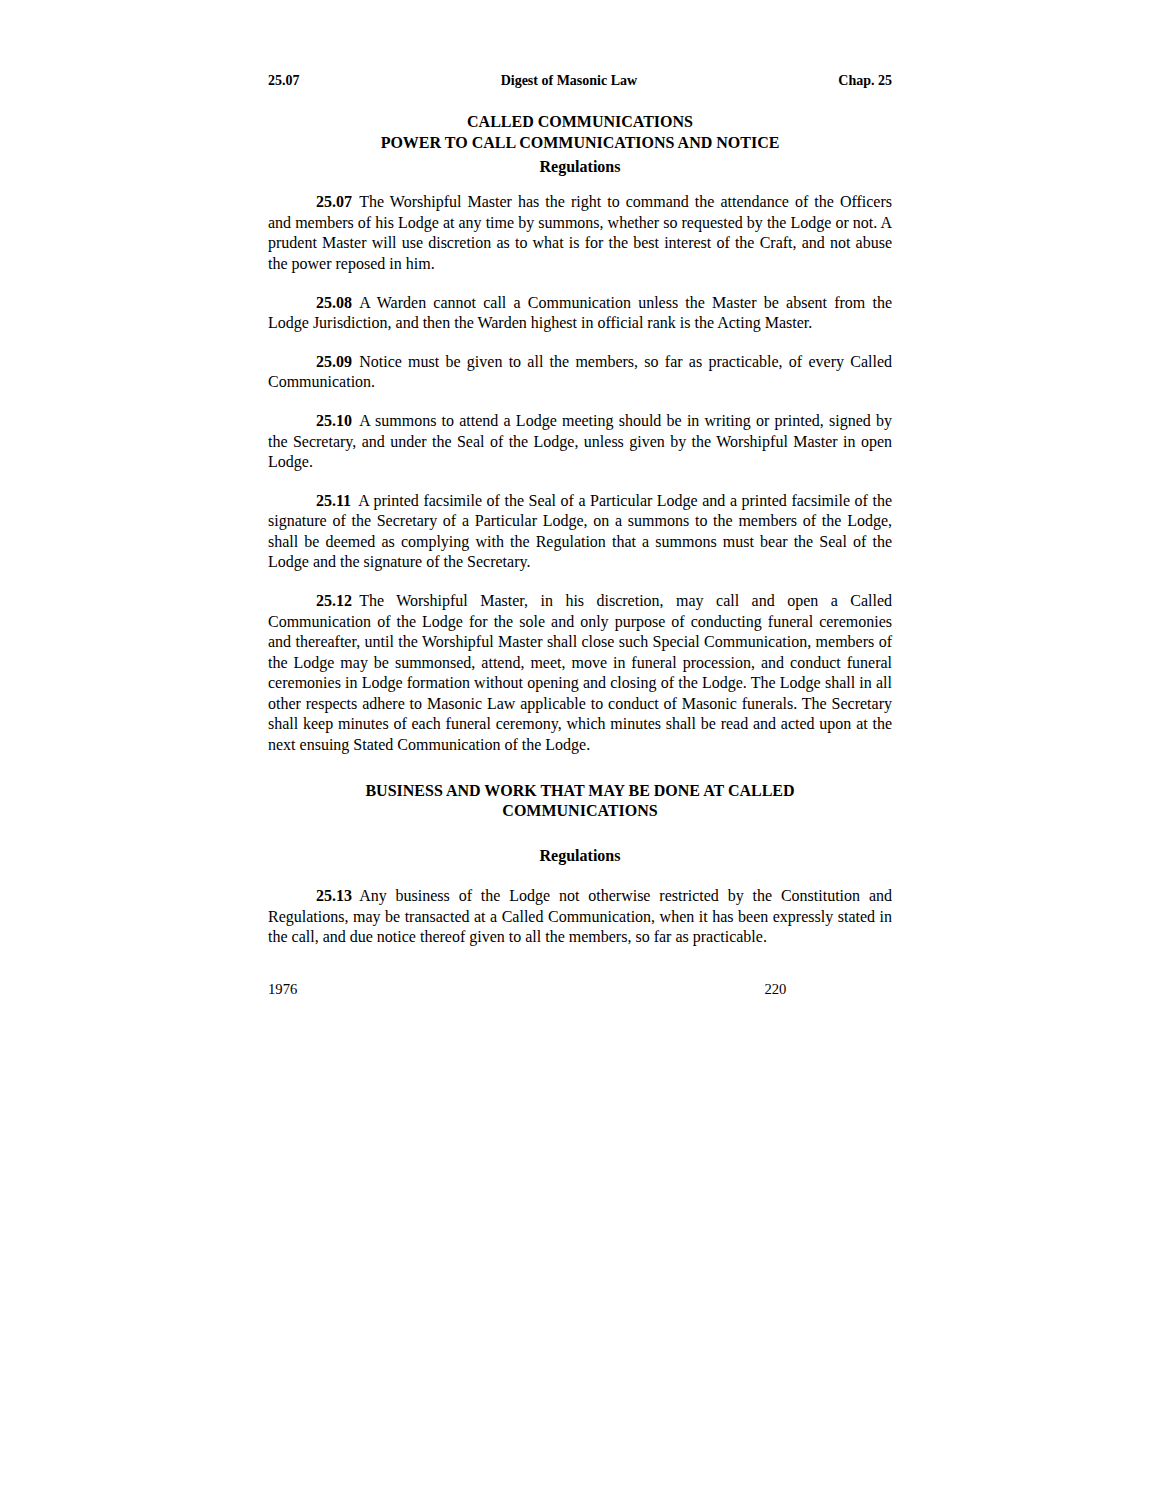25.07 Digest of Masonic Law Chap. 25
CALLED COMMUNICATIONS
POWER TO CALL COMMUNICATIONS AND NOTICE
Regulations
25.07 The Worshipful Master has the right to command the attendance of the Officers and members of his Lodge at any time by summons, whether so requested by the Lodge or not. A prudent Master will use discretion as to what is for the best interest of the Craft, and not abuse the power reposed in him.
25.08 A Warden cannot call a Communication unless the Master be absent from the Lodge Jurisdiction, and then the Warden highest in official rank is the Acting Master.
25.09 Notice must be given to all the members, so far as practicable, of every Called Communication.
25.10 A summons to attend a Lodge meeting should be in writing or printed, signed by the Secretary, and under the Seal of the Lodge, unless given by the Worshipful Master in open Lodge.
25.11 A printed facsimile of the Seal of a Particular Lodge and a printed facsimile of the signature of the Secretary of a Particular Lodge, on a summons to the members of the Lodge, shall be deemed as complying with the Regulation that a summons must bear the Seal of the Lodge and the signature of the Secretary.
25.12 The Worshipful Master, in his discretion, may call and open a Called Communication of the Lodge for the sole and only purpose of conducting funeral ceremonies and thereafter, until the Worshipful Master shall close such Special Communication, members of the Lodge may be summonsed, attend, meet, move in funeral procession, and conduct funeral ceremonies in Lodge formation without opening and closing of the Lodge. The Lodge shall in all other respects adhere to Masonic Law applicable to conduct of Masonic funerals. The Secretary shall keep minutes of each funeral ceremony, which minutes shall be read and acted upon at the next ensuing Stated Communication of the Lodge.
BUSINESS AND WORK THAT MAY BE DONE AT CALLED
COMMUNICATIONS Regulations
25.13 Any business of the Lodge not otherwise restricted by the Constitution and Regulations, may be transacted at a Called Communication, when it has been expressly stated in the call, and due notice thereof given to all the members, so far as practicable.
1976 220